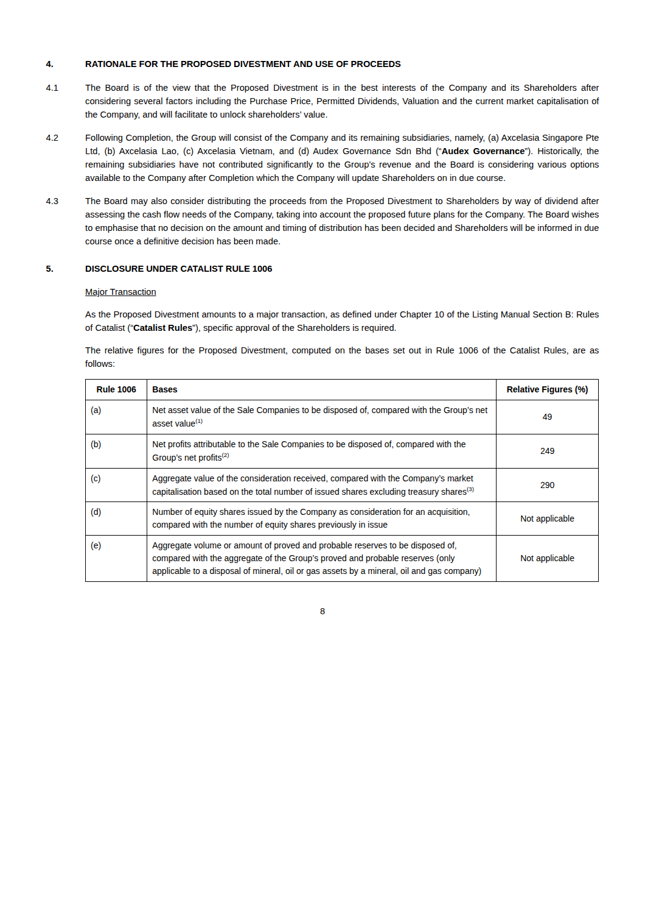4. RATIONALE FOR THE PROPOSED DIVESTMENT AND USE OF PROCEEDS
4.1 The Board is of the view that the Proposed Divestment is in the best interests of the Company and its Shareholders after considering several factors including the Purchase Price, Permitted Dividends, Valuation and the current market capitalisation of the Company, and will facilitate to unlock shareholders’ value.
4.2 Following Completion, the Group will consist of the Company and its remaining subsidiaries, namely, (a) Axcelasia Singapore Pte Ltd, (b) Axcelasia Lao, (c) Axcelasia Vietnam, and (d) Audex Governance Sdn Bhd (“Audex Governance”). Historically, the remaining subsidiaries have not contributed significantly to the Group’s revenue and the Board is considering various options available to the Company after Completion which the Company will update Shareholders on in due course.
4.3 The Board may also consider distributing the proceeds from the Proposed Divestment to Shareholders by way of dividend after assessing the cash flow needs of the Company, taking into account the proposed future plans for the Company. The Board wishes to emphasise that no decision on the amount and timing of distribution has been decided and Shareholders will be informed in due course once a definitive decision has been made.
5. DISCLOSURE UNDER CATALIST RULE 1006
Major Transaction
As the Proposed Divestment amounts to a major transaction, as defined under Chapter 10 of the Listing Manual Section B: Rules of Catalist (“Catalist Rules”), specific approval of the Shareholders is required.
The relative figures for the Proposed Divestment, computed on the bases set out in Rule 1006 of the Catalist Rules, are as follows:
| Rule 1006 | Bases | Relative Figures (%) |
| --- | --- | --- |
| (a) | Net asset value of the Sale Companies to be disposed of, compared with the Group’s net asset value (1) | 49 |
| (b) | Net profits attributable to the Sale Companies to be disposed of, compared with the Group’s net profits (2) | 249 |
| (c) | Aggregate value of the consideration received, compared with the Company’s market capitalisation based on the total number of issued shares excluding treasury shares (3) | 290 |
| (d) | Number of equity shares issued by the Company as consideration for an acquisition, compared with the number of equity shares previously in issue | Not applicable |
| (e) | Aggregate volume or amount of proved and probable reserves to be disposed of, compared with the aggregate of the Group’s proved and probable reserves (only applicable to a disposal of mineral, oil or gas assets by a mineral, oil and gas company) | Not applicable |
8